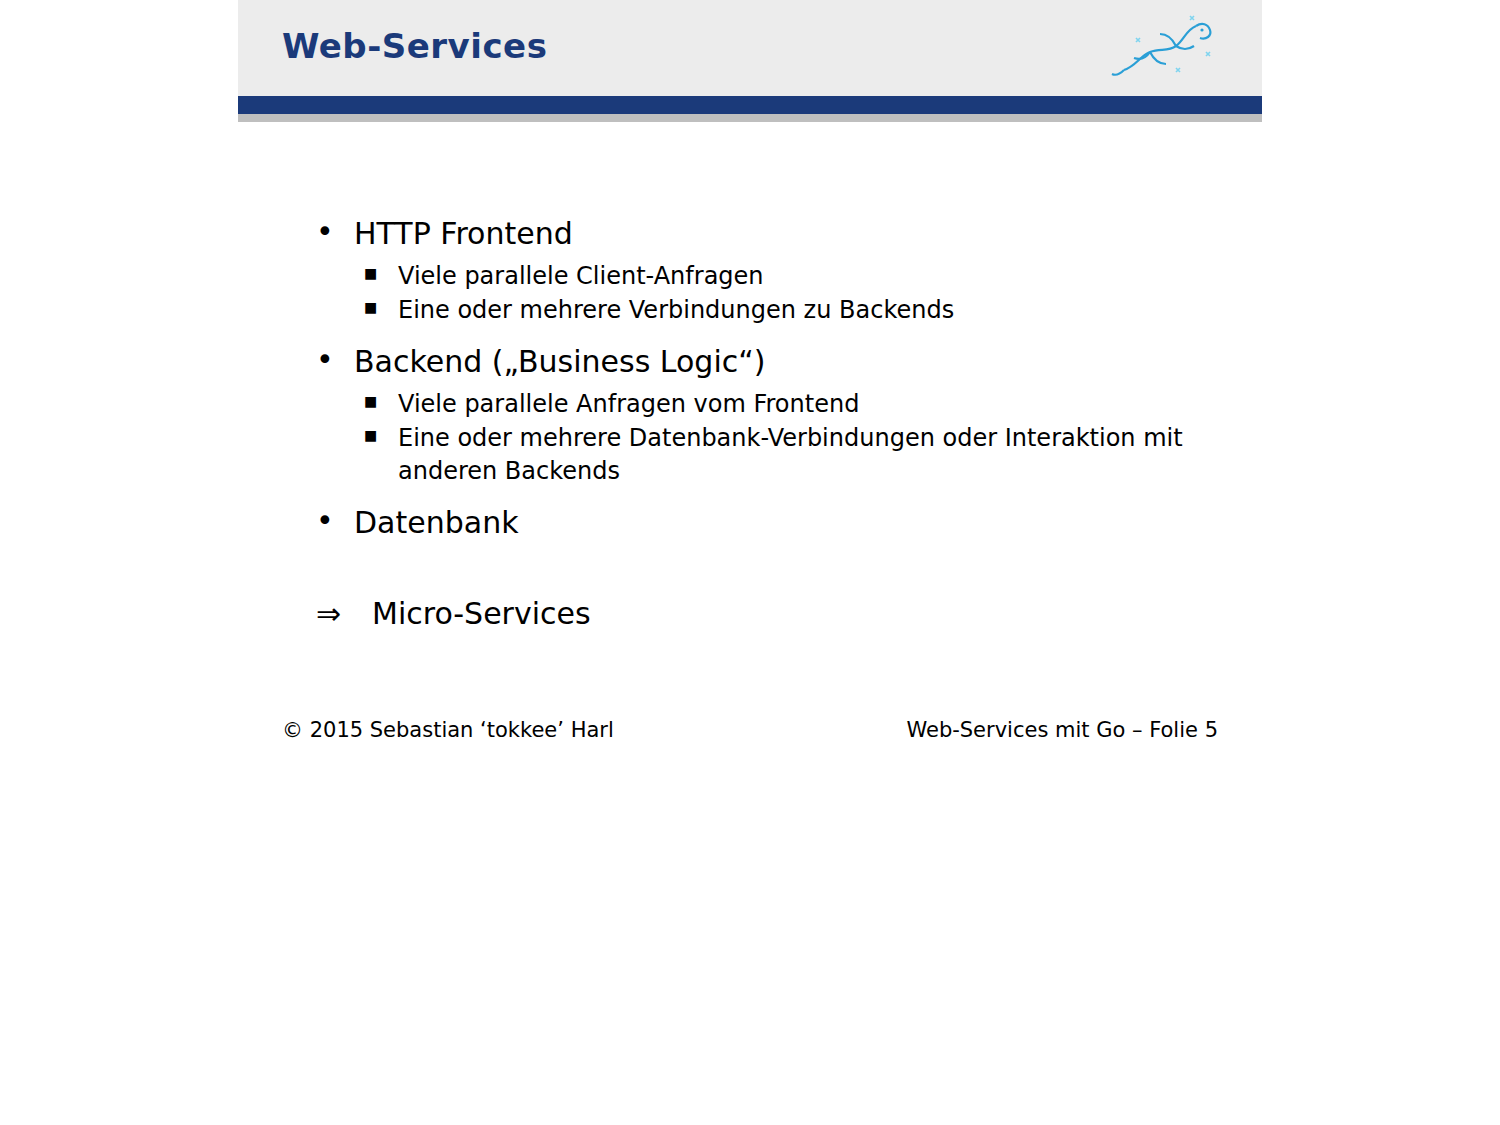Web-Services
HTTP Frontend
Viele parallele Client-Anfragen
Eine oder mehrere Verbindungen zu Backends
Backend („Business Logic“)
Viele parallele Anfragen vom Frontend
Eine oder mehrere Datenbank-Verbindungen oder Interaktion mit anderen Backends
Datenbank
⇒Micro-Services
© 2015 Sebastian ‘tokkee’ Harl
Web-Services mit Go – Folie 5